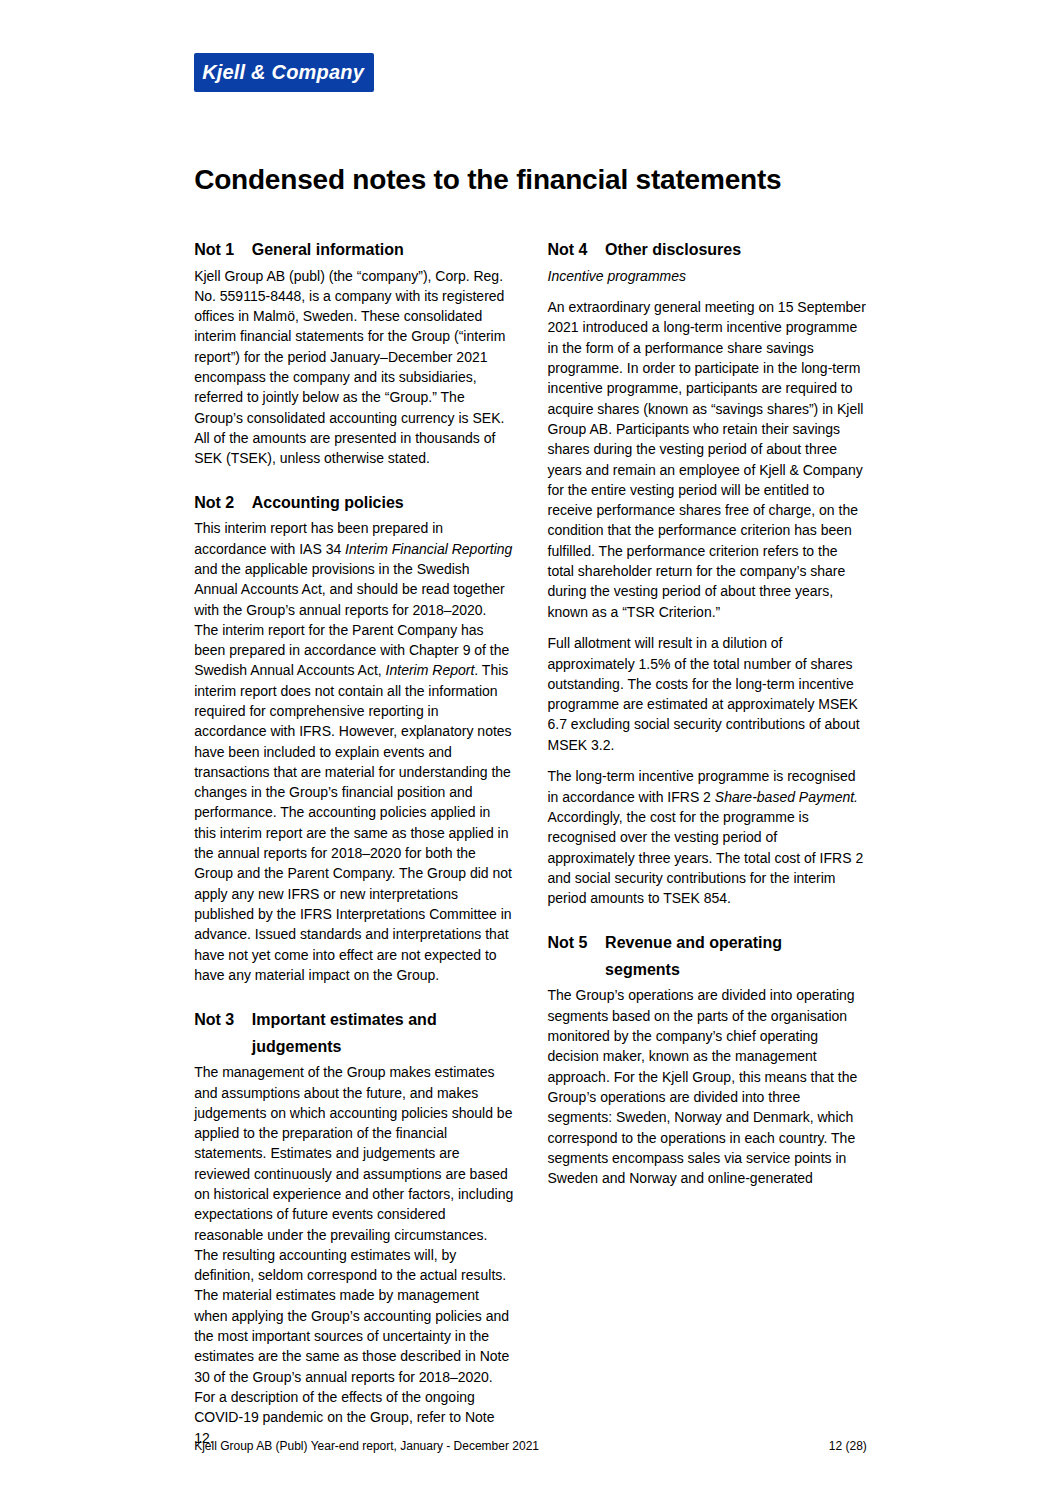Kjell & Company
Condensed notes to the financial statements
Not 1 General information
Kjell Group AB (publ) (the “company”), Corp. Reg. No. 559115-8448, is a company with its registered offices in Malmö, Sweden. These consolidated interim financial statements for the Group (“interim report”) for the period January–December 2021 encompass the company and its subsidiaries, referred to jointly below as the “Group.” The Group’s consolidated accounting currency is SEK. All of the amounts are presented in thousands of SEK (TSEK), unless otherwise stated.
Not 2 Accounting policies
This interim report has been prepared in accordance with IAS 34 Interim Financial Reporting and the applicable provisions in the Swedish Annual Accounts Act, and should be read together with the Group’s annual reports for 2018–2020. The interim report for the Parent Company has been prepared in accordance with Chapter 9 of the Swedish Annual Accounts Act, Interim Report. This interim report does not contain all the information required for comprehensive reporting in accordance with IFRS. However, explanatory notes have been included to explain events and transactions that are material for understanding the changes in the Group’s financial position and performance. The accounting policies applied in this interim report are the same as those applied in the annual reports for 2018–2020 for both the Group and the Parent Company. The Group did not apply any new IFRS or new interpretations published by the IFRS Interpretations Committee in advance. Issued standards and interpretations that have not yet come into effect are not expected to have any material impact on the Group.
Not 3 Important estimates and
judgements
The management of the Group makes estimates and assumptions about the future, and makes judgements on which accounting policies should be applied to the preparation of the financial statements. Estimates and judgements are reviewed continuously and assumptions are based on historical experience and other factors, including expectations of future events considered reasonable under the prevailing circumstances. The resulting accounting estimates will, by definition, seldom correspond to the actual results. The material estimates made by management when applying the Group’s accounting policies and the most important sources of uncertainty in the estimates are the same as those described in Note 30 of the Group’s annual reports for 2018–2020. For a description of the effects of the ongoing COVID-19 pandemic on the Group, refer to Note 12.
Not 4 Other disclosures
Incentive programmes
An extraordinary general meeting on 15 September 2021 introduced a long-term incentive programme in the form of a performance share savings programme. In order to participate in the long-term incentive programme, participants are required to acquire shares (known as “savings shares”) in Kjell Group AB. Participants who retain their savings shares during the vesting period of about three years and remain an employee of Kjell & Company for the entire vesting period will be entitled to receive performance shares free of charge, on the condition that the performance criterion has been fulfilled. The performance criterion refers to the total shareholder return for the company’s share during the vesting period of about three years, known as a “TSR Criterion.”
Full allotment will result in a dilution of approximately 1.5% of the total number of shares outstanding. The costs for the long-term incentive programme are estimated at approximately MSEK 6.7 excluding social security contributions of about MSEK 3.2.
The long-term incentive programme is recognised in accordance with IFRS 2 Share-based Payment. Accordingly, the cost for the programme is recognised over the vesting period of approximately three years. The total cost of IFRS 2 and social security contributions for the interim period amounts to TSEK 854.
Not 5 Revenue and operating
segments
The Group’s operations are divided into operating segments based on the parts of the organisation monitored by the company’s chief operating decision maker, known as the management approach. For the Kjell Group, this means that the Group’s operations are divided into three segments: Sweden, Norway and Denmark, which correspond to the operations in each country. The segments encompass sales via service points in Sweden and Norway and online-generated
Kjell Group AB (Publ) Year-end report, January - December 2021 12 (28)